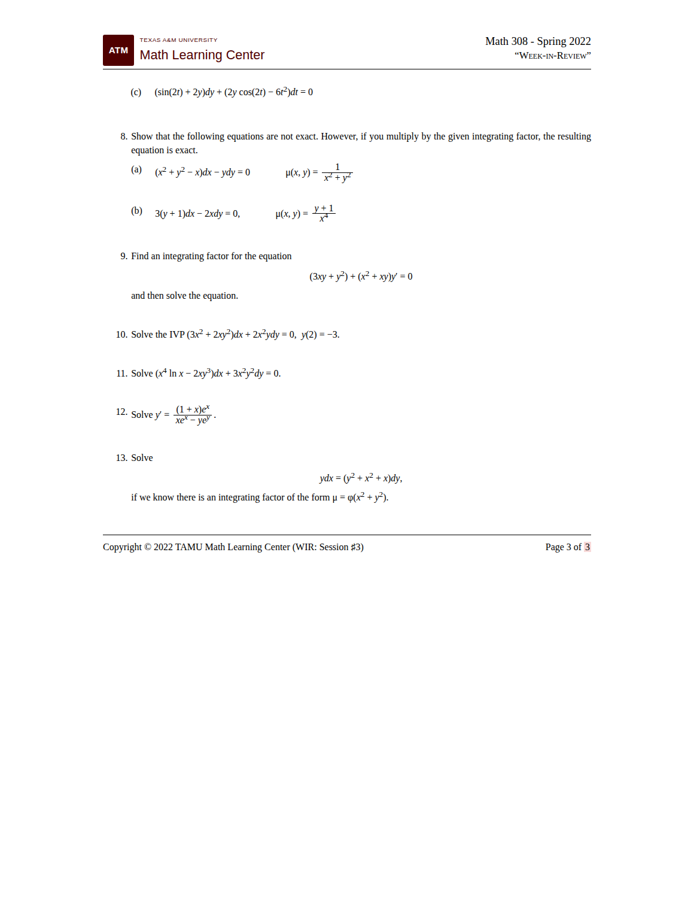A​T​M
Texas A&M University
Math Learning Center
Math 308 - Spring 2022
“Week-in-Review”
(c)
(sin(2t) + 2y)dy + (2y cos(2t) − 6t2)dt = 0
8.
Show that the following equations are not exact. However, if you multiply by the given integrating factor, the resulting equation is exact.
(a)
(x2 + y2 − x)dx − ydy = 0 μ(x, y) = 1 x2 + y2
(b)
3(y + 1)dx − 2xdy = 0, μ(x, y) = y + 1 x4
9.
Find an integrating factor for the equation (3xy + y2) + (x2 + xy)y′ = 0 and then solve the equation.
10.
Solve the IVP (3x2 + 2xy2)dx + 2x2ydy = 0, y(2) = −3.
11.
Solve (x4 ln x − 2xy3)dx + 3x2y2dy = 0.
12.
Solve y′ = (1 + x)ex xex − yey.
13.
Solve ydx = (y2 + x2 + x)dy, if we know there is an integrating factor of the form μ = φ(x2 + y2).
Copyright © 2022 TAMU Math Learning Center (WIR: Session ♯3)
Page 3 of 3